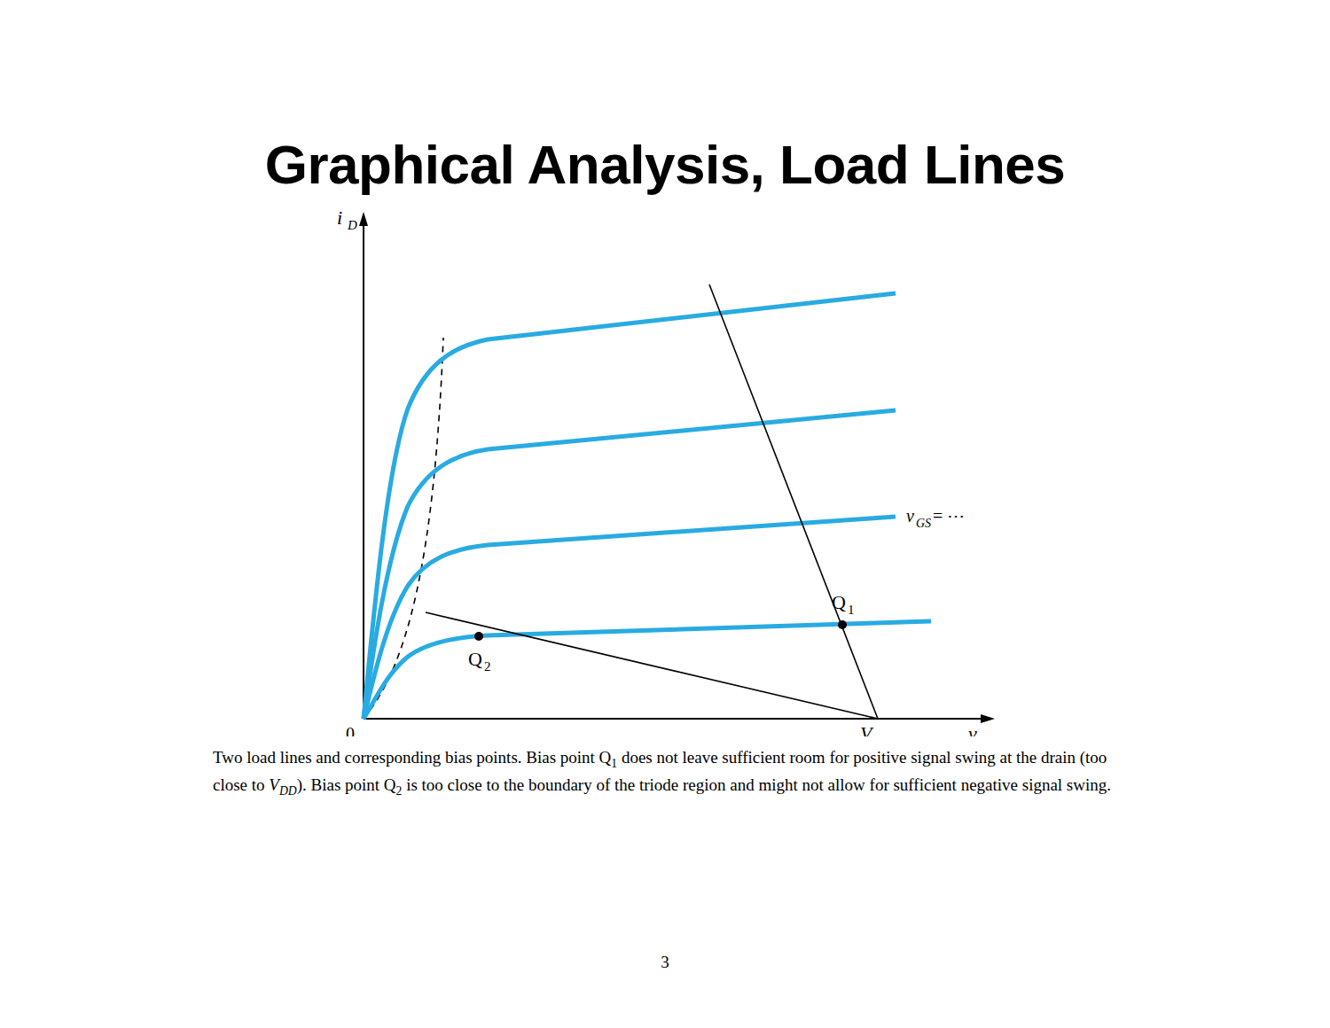Graphical Analysis, Load Lines
i D v DS 0 V DD v GS = ⋯ Q 1 Q 2
Two load lines and corresponding bias points. Bias point Q1 does not leave sufficient room for positive signal swing at the drain (too close to VDD). Bias point Q2 is too close to the boundary of the triode region and might not allow for sufficient negative signal swing.
3